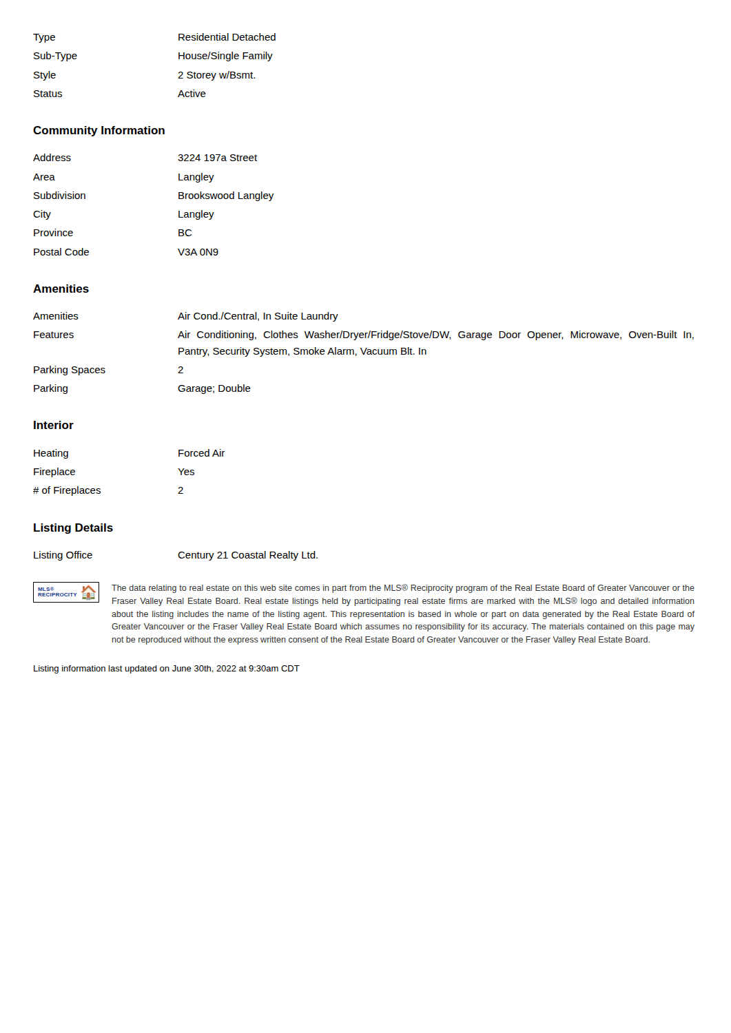| Type | Residential Detached |
| Sub-Type | House/Single Family |
| Style | 2 Storey w/Bsmt. |
| Status | Active |
Community Information
| Address | 3224 197a Street |
| Area | Langley |
| Subdivision | Brookswood Langley |
| City | Langley |
| Province | BC |
| Postal Code | V3A 0N9 |
Amenities
| Amenities | Air Cond./Central, In Suite Laundry |
| Features | Air Conditioning, Clothes Washer/Dryer/Fridge/Stove/DW, Garage Door Opener, Microwave, Oven-Built In, Pantry, Security System, Smoke Alarm, Vacuum Blt. In |
| Parking Spaces | 2 |
| Parking | Garage; Double |
Interior
| Heating | Forced Air |
| Fireplace | Yes |
| # of Fireplaces | 2 |
Listing Details
| Listing Office | Century 21 Coastal Realty Ltd. |
MLS®
RECIPROCITY
🏠
The data relating to real estate on this web site comes in part from the MLS® Reciprocity program of the Real Estate Board of Greater Vancouver or the Fraser Valley Real Estate Board. Real estate listings held by participating real estate firms are marked with the MLS® logo and detailed information about the listing includes the name of the listing agent. This representation is based in whole or part on data generated by the Real Estate Board of Greater Vancouver or the Fraser Valley Real Estate Board which assumes no responsibility for its accuracy. The materials contained on this page may not be reproduced without the express written consent of the Real Estate Board of Greater Vancouver or the Fraser Valley Real Estate Board.
Listing information last updated on June 30th, 2022 at 9:30am CDT